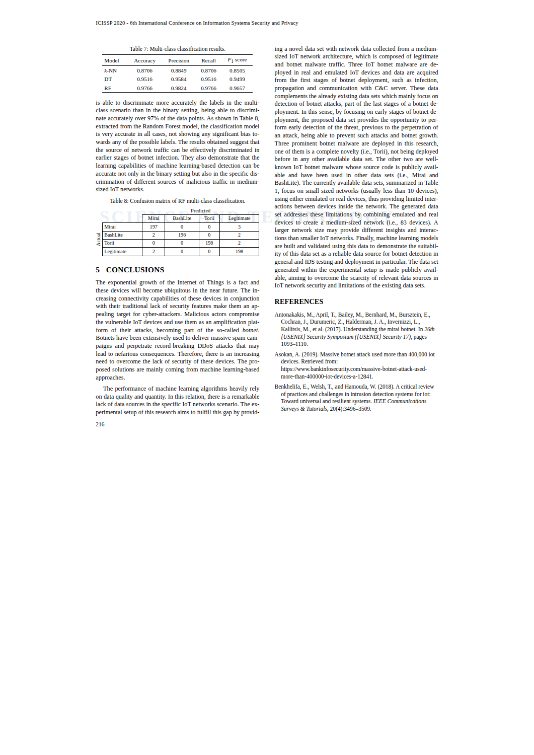ICISSP 2020 - 6th International Conference on Information Systems Security and Privacy
SCIENCE AND TECHNOLOGY
Table 7: Multi-class classification results.
| Model | Accuracy | Precision | Recall | F 1 score |
| --- | --- | --- | --- | --- |
| k -NN | 0.8706 | 0.8849 | 0.8706 | 0.8505 |
| DT | 0.9516 | 0.9584 | 0.9516 | 0.9499 |
| RF | 0.9766 | 0.9824 | 0.9766 | 0.9657 |
is able to discriminate more accurately the labels in the multi-class scenario than in the binary setting, being able to discriminate accurately over 97% of the data points. As shown in Table 8, extracted from the Random Forest model, the classification model is very accurate in all cases, not showing any significant bias towards any of the possible labels. The results obtained suggest that the source of network traffic can be effectively discriminated in earlier stages of botnet infection. They also demonstrate that the learning capabilities of machine learning-based detection can be accurate not only in the binary setting but also in the specific discrimination of different sources of malicious traffic in medium-sized IoT networks.
Table 8: Confusion matrix of RF multi-class classification.
| | | Predicted |
| | | Mirai | BashLite | Torii | Legitimate |
| Actual | Mirai | 197 | 0 | 0 | 3 |
| BashLite | 2 | 196 | 0 | 2 |
| Torii | 0 | 0 | 198 | 2 |
| Legitimate | 2 | 0 | 0 | 198 |
5 CONCLUSIONS
The exponential growth of the Internet of Things is a fact and these devices will become ubiquitous in the near future. The increasing connectivity capabilities of these devices in conjunction with their traditional lack of security features make them an appealing target for cyber-attackers. Malicious actors compromise the vulnerable IoT devices and use them as an amplification platform of their attacks, becoming part of the so-called botnet. Botnets have been extensively used to deliver massive spam campaigns and perpetrate record-breaking DDoS attacks that may lead to nefarious consequences. Therefore, there is an increasing need to overcome the lack of security of these devices. The proposed solutions are mainly coming from machine learning-based approaches.
The performance of machine learning algorithms heavily rely on data quality and quantity. In this relation, there is a remarkable lack of data sources in the specific IoT networks scenario. The experimental setup of this research aims to fulfill this gap by providing a novel data set with network data collected from a medium-sized IoT network architecture, which is composed of legitimate and botnet malware traffic. Three IoT botnet malware are deployed in real and emulated IoT devices and data are acquired from the first stages of botnet deployment, such as infection, propagation and communication with C&C server. These data complements the already existing data sets which mainly focus on detection of botnet attacks, part of the last stages of a botnet deployment. In this sense, by focusing on early stages of botnet deployment, the proposed data set provides the opportunity to perform early detection of the threat, previous to the perpetration of an attack, being able to prevent such attacks and botnet growth. Three prominent botnet malware are deployed in this research, one of them is a complete novelty (i.e., Torii), not being deployed before in any other available data set. The other two are well-known IoT botnet malware whose source code is publicly available and have been used in other data sets (i.e., Mirai and BashLite). The currently available data sets, summarized in Table 1, focus on small-sized networks (usually less than 10 devices), using either emulated or real devices, thus providing limited interactions between devices inside the network. The generated data set addresses these limitations by combining emulated and real devices to create a medium-sized network (i.e., 83 devices). A larger network size may provide different insights and interactions than smaller IoT networks. Finally, machine learning models are built and validated using this data to demonstrate the suitability of this data set as a reliable data source for botnet detection in general and IDS testing and deployment in particular. The data set generated within the experimental setup is made publicly available, aiming to overcome the scarcity of relevant data sources in IoT network security and limitations of the existing data sets.
REFERENCES
Antonakakis, M., April, T., Bailey, M., Bernhard, M., Bursztein, E., Cochran, J., Durumeric, Z., Halderman, J. A., Invernizzi, L., Kallitsis, M., et al. (2017). Understanding the mirai botnet. In 26th {USENIX} Security Symposium ({USENIX} Security 17), pages 1093–1110.
Asokan, A. (2019). Massive botnet attack used more than 400,000 iot devices. Retrieved from: https://www.bankinfosecurity.com/massive-botnet-attack-used-more-than-400000-iot-devices-a-12841.
Benkhelifa, E., Welsh, T., and Hamouda, W. (2018). A critical review of practices and challenges in intrusion detection systems for iot: Toward universal and resilient systems. IEEE Communications Surveys & Tutorials, 20(4):3496–3509.
216